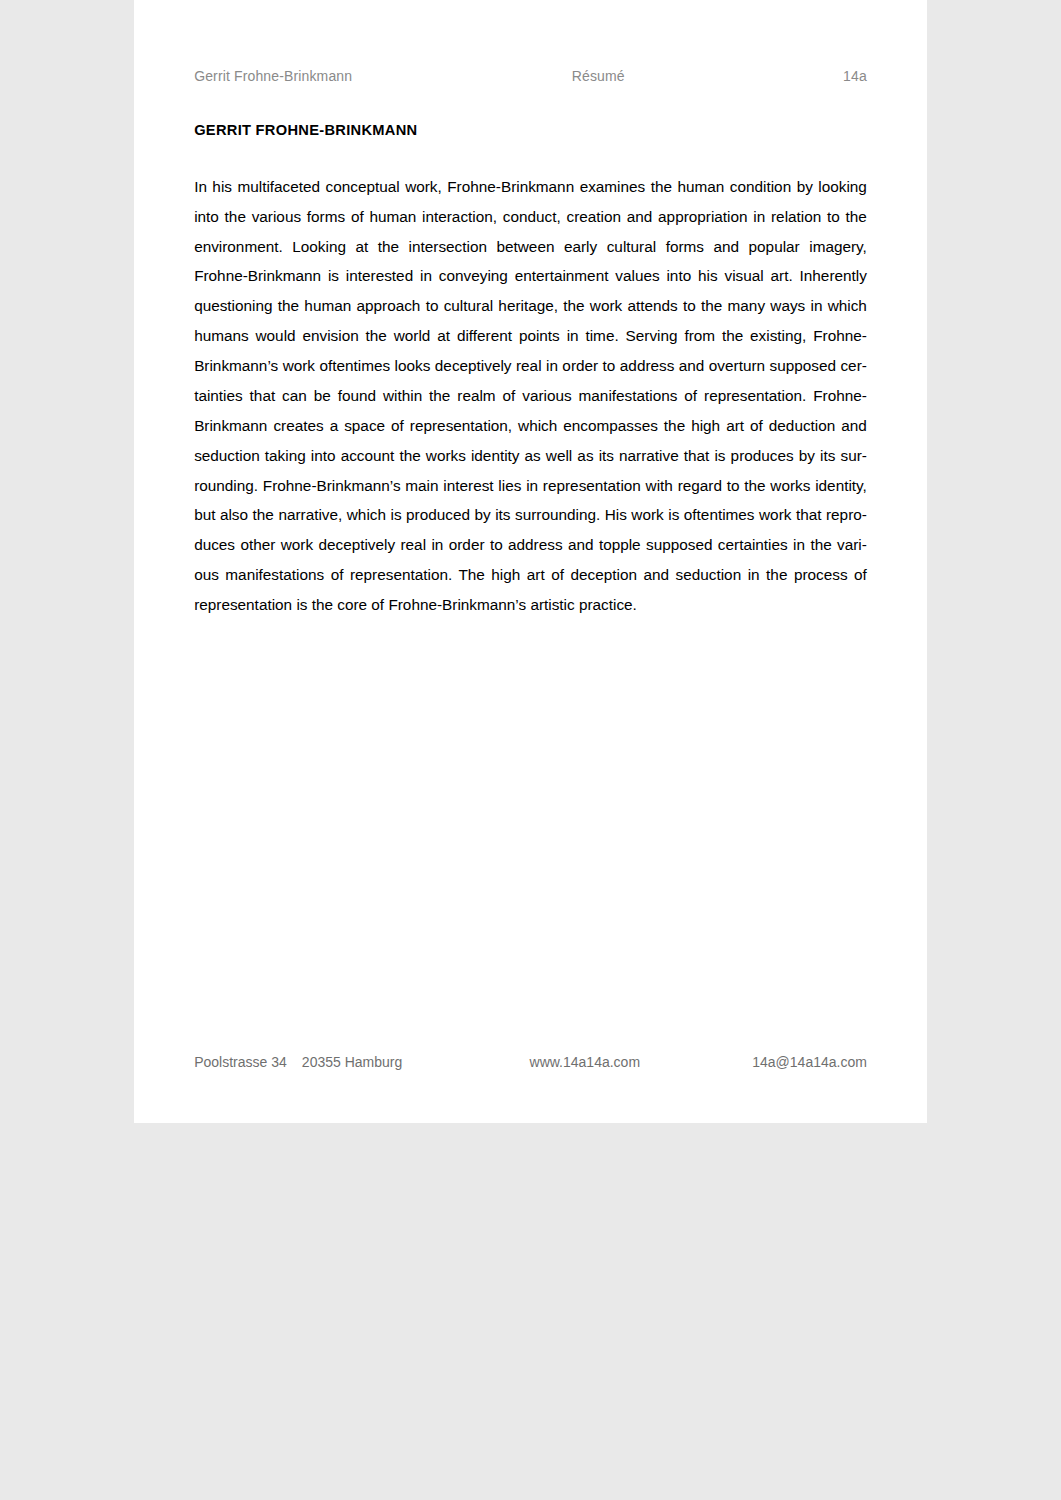Gerrit Frohne-Brinkmann
Résumé
14a
Gerrit Frohne-Brinkmann
In his multifaceted conceptual work, Frohne-Brinkmann examines the human condition by looking into the various forms of human interaction, conduct, creation and appropriation in relation to the environment. Looking at the intersection between early cultural forms and popular imagery, Frohne-Brinkmann is interested in conveying entertainment values into his visual art. Inherently questioning the human approach to cultural heritage, the work attends to the many ways in which humans would envision the world at different points in time. Serving from the existing, Frohne-Brinkmann’s work oftentimes looks deceptively real in order to address and overturn supposed certainties that can be found within the realm of various manifestations of representation. Frohne-Brinkmann creates a space of representation, which encompasses the high art of deduction and seduction taking into account the works identity as well as its narrative that is produces by its surrounding. Frohne-Brinkmann’s main interest lies in representation with regard to the works identity, but also the narrative, which is produced by its surrounding. His work is oftentimes work that reproduces other work deceptively real in order to address and topple supposed certainties in the various manifestations of representation. The high art of deception and seduction in the process of representation is the core of Frohne-Brinkmann’s artistic practice.
Poolstrasse 3420355 Hamburg
www.14a14a.com
14a@14a14a.com